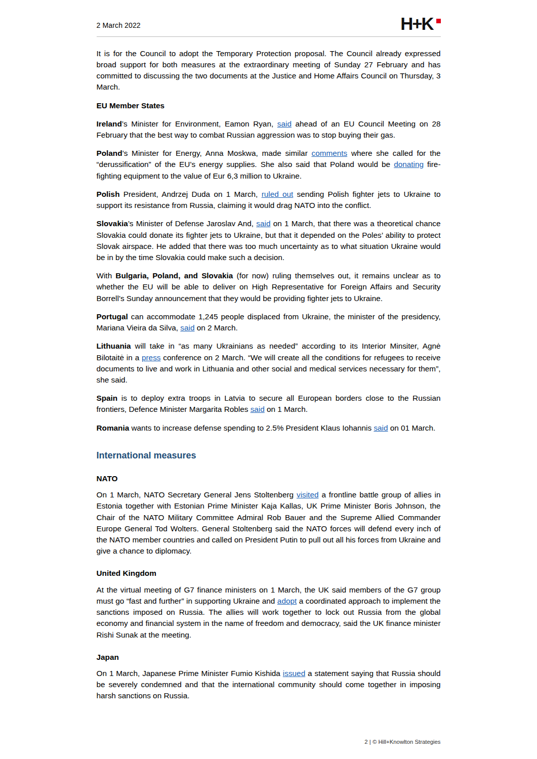2 March 2022
H+K
It is for the Council to adopt the Temporary Protection proposal. The Council already expressed broad support for both measures at the extraordinary meeting of Sunday 27 February and has committed to discussing the two documents at the Justice and Home Affairs Council on Thursday, 3 March.
EU Member States
Ireland’s Minister for Environment, Eamon Ryan, said ahead of an EU Council Meeting on 28 February that the best way to combat Russian aggression was to stop buying their gas.
Poland’s Minister for Energy, Anna Moskwa, made similar comments where she called for the “derussification” of the EU’s energy supplies. She also said that Poland would be donating fire-fighting equipment to the value of Eur 6,3 million to Ukraine.
Polish President, Andrzej Duda on 1 March, ruled out sending Polish fighter jets to Ukraine to support its resistance from Russia, claiming it would drag NATO into the conflict.
Slovakia’s Minister of Defense Jaroslav And, said on 1 March, that there was a theoretical chance Slovakia could donate its fighter jets to Ukraine, but that it depended on the Poles’ ability to protect Slovak airspace. He added that there was too much uncertainty as to what situation Ukraine would be in by the time Slovakia could make such a decision.
With Bulgaria, Poland, and Slovakia (for now) ruling themselves out, it remains unclear as to whether the EU will be able to deliver on High Representative for Foreign Affairs and Security Borrell’s Sunday announcement that they would be providing fighter jets to Ukraine.
Portugal can accommodate 1,245 people displaced from Ukraine, the minister of the presidency, Mariana Vieira da Silva, said on 2 March.
Lithuania will take in “as many Ukrainians as needed” according to its Interior Minsiter, Agnė Bilotaitė in a press conference on 2 March. “We will create all the conditions for refugees to receive documents to live and work in Lithuania and other social and medical services necessary for them”, she said.
Spain is to deploy extra troops in Latvia to secure all European borders close to the Russian frontiers, Defence Minister Margarita Robles said on 1 March.
Romania wants to increase defense spending to 2.5% President Klaus Iohannis said on 01 March.
International measures
NATO
On 1 March, NATO Secretary General Jens Stoltenberg visited a frontline battle group of allies in Estonia together with Estonian Prime Minister Kaja Kallas, UK Prime Minister Boris Johnson, the Chair of the NATO Military Committee Admiral Rob Bauer and the Supreme Allied Commander Europe General Tod Wolters. General Stoltenberg said the NATO forces will defend every inch of the NATO member countries and called on President Putin to pull out all his forces from Ukraine and give a chance to diplomacy.
United Kingdom
At the virtual meeting of G7 finance ministers on 1 March, the UK said members of the G7 group must go “fast and further” in supporting Ukraine and adopt a coordinated approach to implement the sanctions imposed on Russia. The allies will work together to lock out Russia from the global economy and financial system in the name of freedom and democracy, said the UK finance minister Rishi Sunak at the meeting.
Japan
On 1 March, Japanese Prime Minister Fumio Kishida issued a statement saying that Russia should be severely condemned and that the international community should come together in imposing harsh sanctions on Russia.
2 | © Hill+Knowlton Strategies